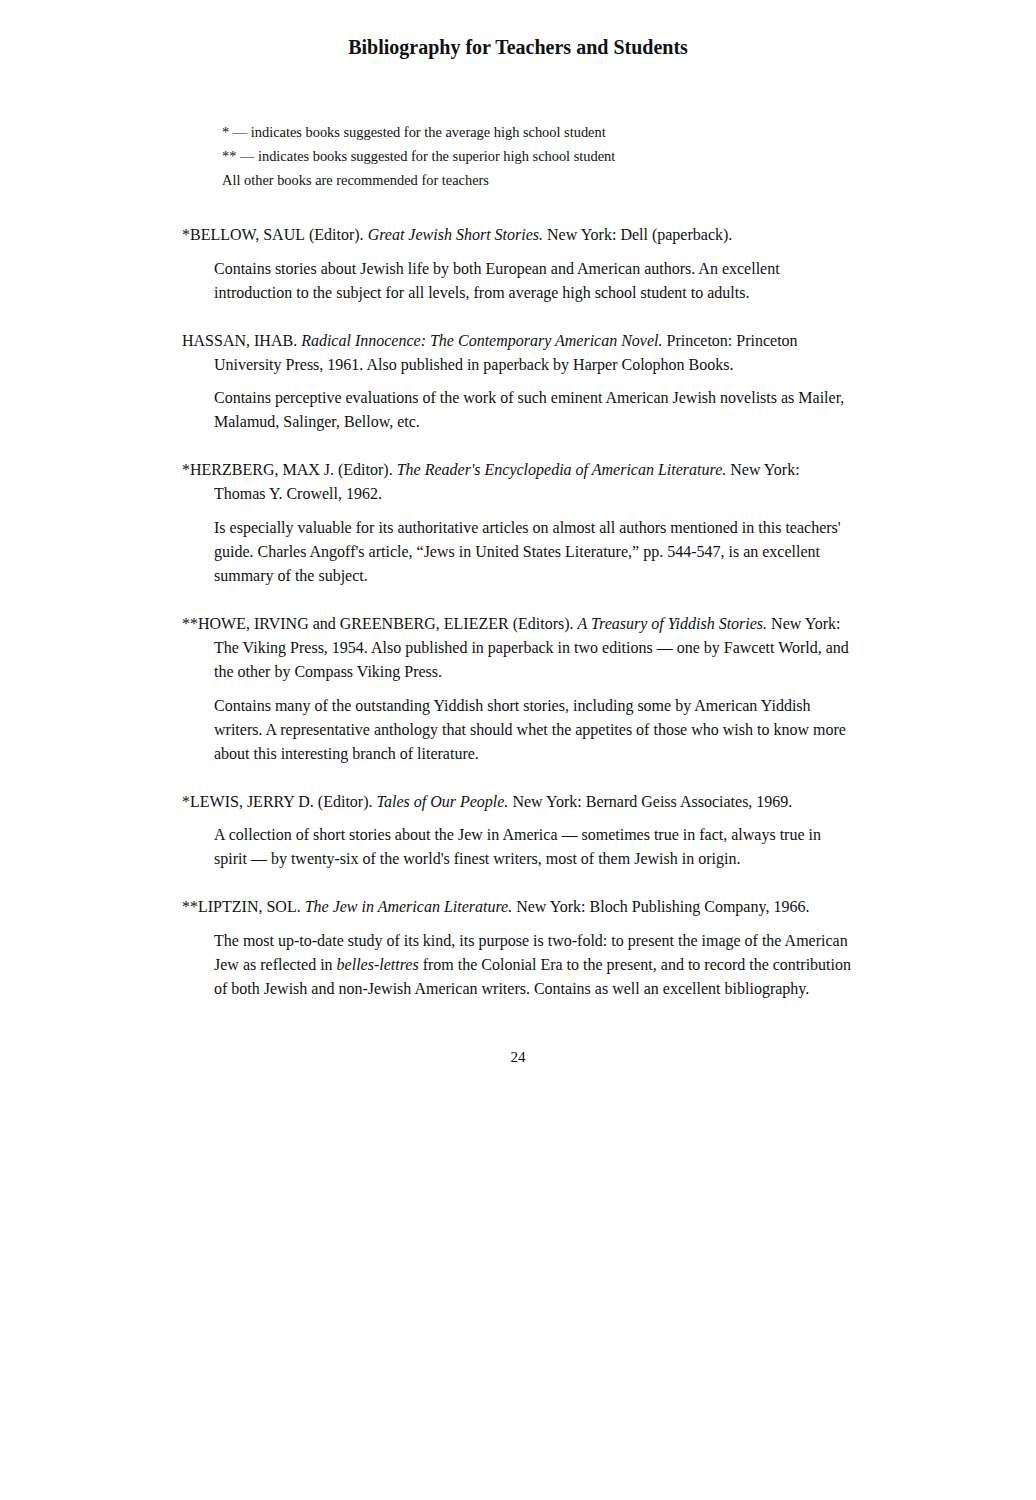Bibliography for Teachers and Students
* — indicates books suggested for the average high school student
** — indicates books suggested for the superior high school student
All other books are recommended for teachers
*BELLOW, SAUL (Editor). Great Jewish Short Stories. New York: Dell (paperback).
Contains stories about Jewish life by both European and American authors. An excellent introduction to the subject for all levels, from average high school student to adults.
HASSAN, IHAB. Radical Innocence: The Contemporary American Novel. Princeton: Princeton University Press, 1961. Also published in paperback by Harper Colophon Books.
Contains perceptive evaluations of the work of such eminent American Jewish novelists as Mailer, Malamud, Salinger, Bellow, etc.
*HERZBERG, MAX J. (Editor). The Reader's Encyclopedia of American Literature. New York: Thomas Y. Crowell, 1962.
Is especially valuable for its authoritative articles on almost all authors mentioned in this teachers' guide. Charles Angoff's article, “Jews in United States Literature,” pp. 544-547, is an excellent summary of the subject.
**HOWE, IRVING and GREENBERG, ELIEZER (Editors). A Treasury of Yiddish Stories. New York: The Viking Press, 1954. Also published in paperback in two editions — one by Fawcett World, and the other by Compass Viking Press.
Contains many of the outstanding Yiddish short stories, including some by American Yiddish writers. A representative anthology that should whet the appetites of those who wish to know more about this interesting branch of literature.
*LEWIS, JERRY D. (Editor). Tales of Our People. New York: Bernard Geiss Associates, 1969.
A collection of short stories about the Jew in America — sometimes true in fact, always true in spirit — by twenty-six of the world's finest writers, most of them Jewish in origin.
**LIPTZIN, SOL. The Jew in American Literature. New York: Bloch Publishing Company, 1966.
The most up-to-date study of its kind, its purpose is two-fold: to present the image of the American Jew as reflected in belles-lettres from the Colonial Era to the present, and to record the contribution of both Jewish and non-Jewish American writers. Contains as well an excellent bibliography.
24